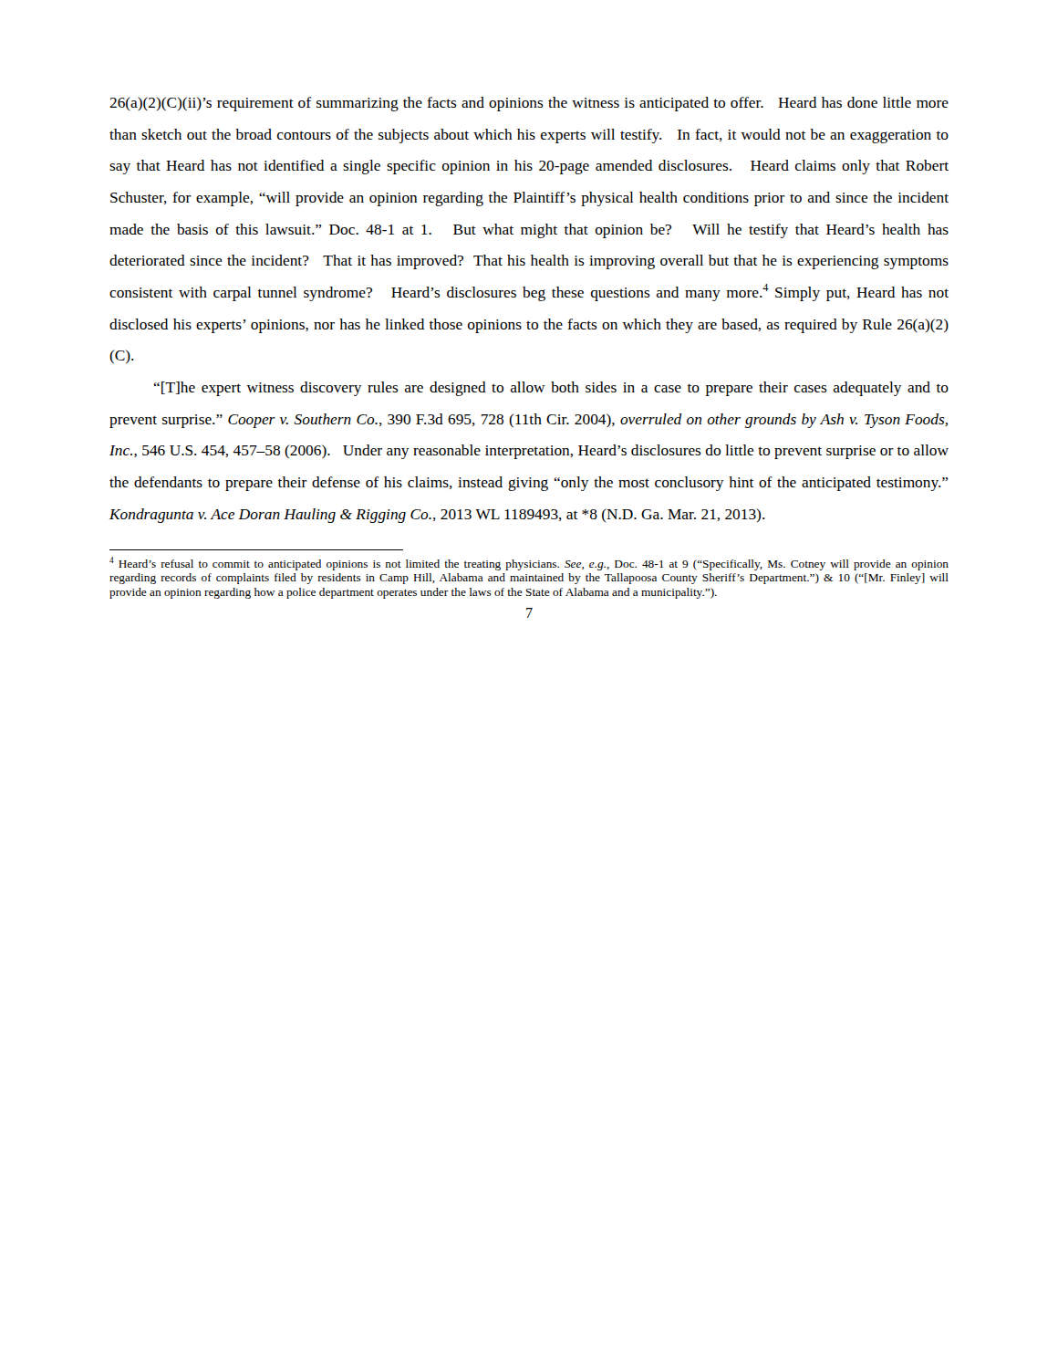26(a)(2)(C)(ii)’s requirement of summarizing the facts and opinions the witness is anticipated to offer. Heard has done little more than sketch out the broad contours of the subjects about which his experts will testify. In fact, it would not be an exaggeration to say that Heard has not identified a single specific opinion in his 20-page amended disclosures. Heard claims only that Robert Schuster, for example, “will provide an opinion regarding the Plaintiff’s physical health conditions prior to and since the incident made the basis of this lawsuit.” Doc. 48-1 at 1. But what might that opinion be? Will he testify that Heard’s health has deteriorated since the incident? That it has improved? That his health is improving overall but that he is experiencing symptoms consistent with carpal tunnel syndrome? Heard’s disclosures beg these questions and many more.4 Simply put, Heard has not disclosed his experts’ opinions, nor has he linked those opinions to the facts on which they are based, as required by Rule 26(a)(2)(C).
“[T]he expert witness discovery rules are designed to allow both sides in a case to prepare their cases adequately and to prevent surprise.” Cooper v. Southern Co., 390 F.3d 695, 728 (11th Cir. 2004), overruled on other grounds by Ash v. Tyson Foods, Inc., 546 U.S. 454, 457–58 (2006). Under any reasonable interpretation, Heard’s disclosures do little to prevent surprise or to allow the defendants to prepare their defense of his claims, instead giving “only the most conclusory hint of the anticipated testimony.” Kondragunta v. Ace Doran Hauling & Rigging Co., 2013 WL 1189493, at *8 (N.D. Ga. Mar. 21, 2013).
4 Heard’s refusal to commit to anticipated opinions is not limited the treating physicians. See, e.g., Doc. 48-1 at 9 (“Specifically, Ms. Cotney will provide an opinion regarding records of complaints filed by residents in Camp Hill, Alabama and maintained by the Tallapoosa County Sheriff’s Department.”) & 10 (“[Mr. Finley] will provide an opinion regarding how a police department operates under the laws of the State of Alabama and a municipality.”).
7